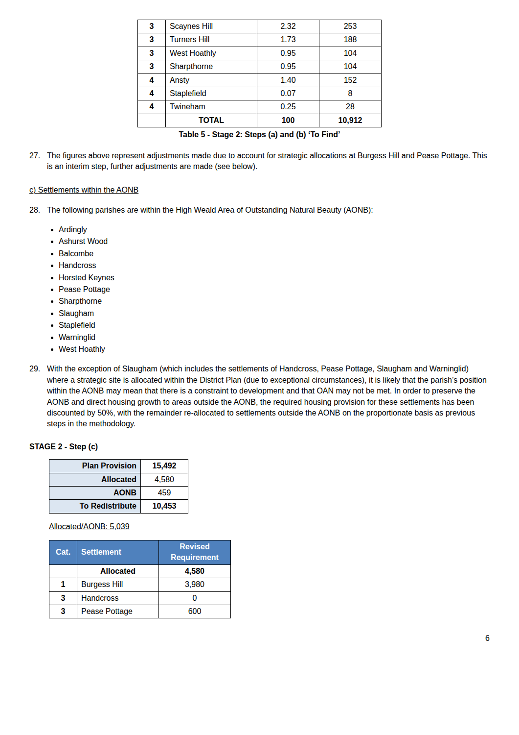| 3 | Scaynes Hill | 2.32 | 253 |
| 3 | Turners Hill | 1.73 | 188 |
| 3 | West Hoathly | 0.95 | 104 |
| 3 | Sharpthorne | 0.95 | 104 |
| 4 | Ansty | 1.40 | 152 |
| 4 | Staplefield | 0.07 | 8 |
| 4 | Twineham | 0.25 | 28 |
| | TOTAL | 100 | 10,912 |
Table 5 - Stage 2: Steps (a) and (b) ‘To Find’
27. The figures above represent adjustments made due to account for strategic allocations at Burgess Hill and Pease Pottage. This is an interim step, further adjustments are made (see below).
c) Settlements within the AONB
28. The following parishes are within the High Weald Area of Outstanding Natural Beauty (AONB):
Ardingly
Ashurst Wood
Balcombe
Handcross
Horsted Keynes
Pease Pottage
Sharpthorne
Slaugham
Staplefield
Warninglid
West Hoathly
29. With the exception of Slaugham (which includes the settlements of Handcross, Pease Pottage, Slaugham and Warninglid) where a strategic site is allocated within the District Plan (due to exceptional circumstances), it is likely that the parish’s position within the AONB may mean that there is a constraint to development and that OAN may not be met. In order to preserve the AONB and direct housing growth to areas outside the AONB, the required housing provision for these settlements has been discounted by 50%, with the remainder re-allocated to settlements outside the AONB on the proportionate basis as previous steps in the methodology.
STAGE 2 - Step (c)
| Plan Provision | 15,492 |
| Allocated | 4,580 |
| AONB | 459 |
| To Redistribute | 10,453 |
Allocated/AONB: 5,039
| Cat. | Settlement | Revised Requirement |
| --- | --- | --- |
| | Allocated | 4,580 |
| 1 | Burgess Hill | 3,980 |
| 3 | Handcross | 0 |
| 3 | Pease Pottage | 600 |
6